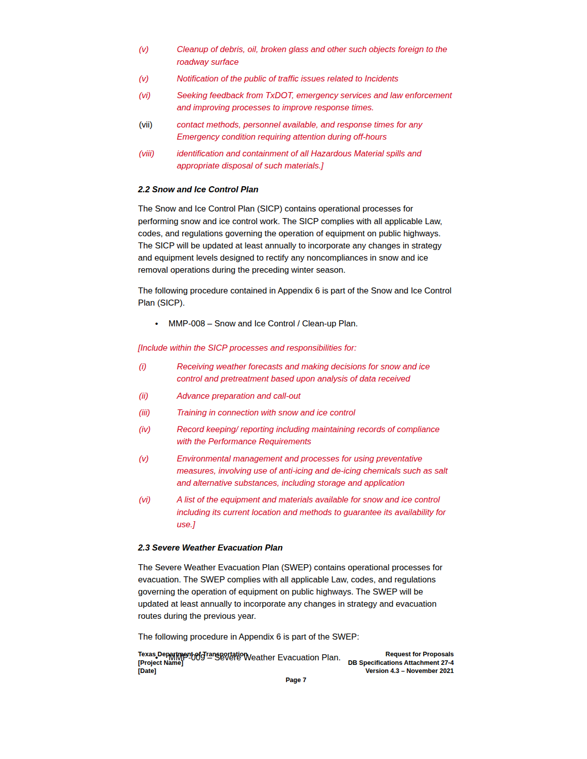(v)
Cleanup of debris, oil, broken glass and other such objects foreign to the roadway surface
(v)
Notification of the public of traffic issues related to Incidents
(vi)
Seeking feedback from TxDOT, emergency services and law enforcement and improving processes to improve response times.
(vii)
contact methods, personnel available, and response times for any Emergency condition requiring attention during off-hours
(viii)
identification and containment of all Hazardous Material spills and appropriate disposal of such materials.]
2.2 Snow and Ice Control Plan
The Snow and Ice Control Plan (SICP) contains operational processes for performing snow and ice control work. The SICP complies with all applicable Law, codes, and regulations governing the operation of equipment on public highways. The SICP will be updated at least annually to incorporate any changes in strategy and equipment levels designed to rectify any noncompliances in snow and ice removal operations during the preceding winter season.
The following procedure contained in Appendix 6 is part of the Snow and Ice Control Plan (SICP).
•
MMP-008 – Snow and Ice Control / Clean-up Plan.
[Include within the SICP processes and responsibilities for:
(i)
Receiving weather forecasts and making decisions for snow and ice control and pretreatment based upon analysis of data received
(ii)
Advance preparation and call-out
(iii)
Training in connection with snow and ice control
(iv)
Record keeping/ reporting including maintaining records of compliance with the Performance Requirements
(v)
Environmental management and processes for using preventative measures, involving use of anti-icing and de-icing chemicals such as salt and alternative substances, including storage and application
(vi)
A list of the equipment and materials available for snow and ice control including its current location and methods to guarantee its availability for use.]
2.3 Severe Weather Evacuation Plan
The Severe Weather Evacuation Plan (SWEP) contains operational processes for evacuation. The SWEP complies with all applicable Law, codes, and regulations governing the operation of equipment on public highways. The SWEP will be updated at least annually to incorporate any changes in strategy and evacuation routes during the previous year.
The following procedure in Appendix 6 is part of the SWEP:
•
MMP-009 – Severe Weather Evacuation Plan.
Texas Department of Transportation
[Project Name]
[Date]
Request for Proposals
DB Specifications Attachment 27-4
Version 4.3 – November 2021
Page 7